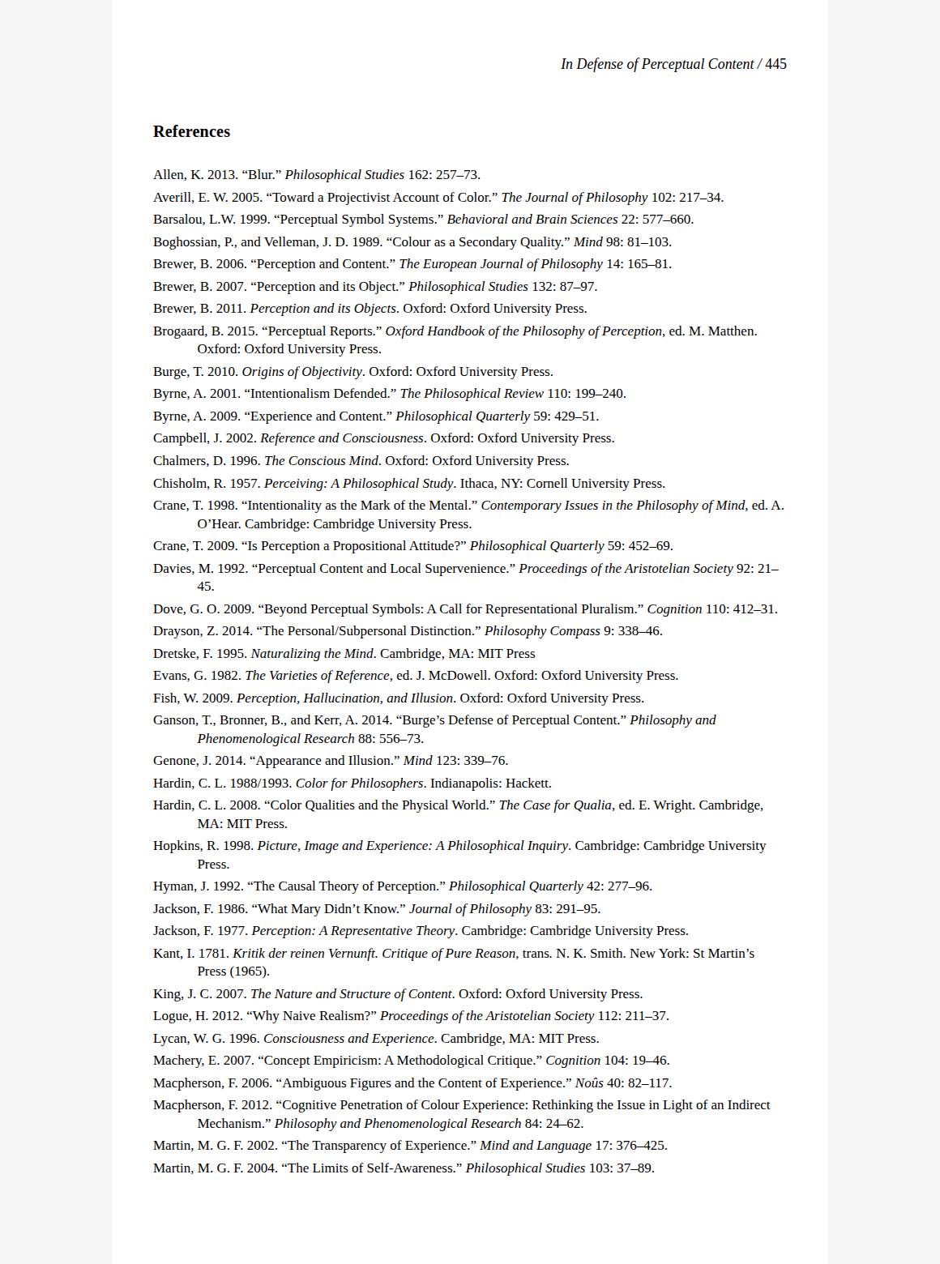In Defense of Perceptual Content / 445
References
Allen, K. 2013. “Blur.” Philosophical Studies 162: 257–73.
Averill, E. W. 2005. “Toward a Projectivist Account of Color.” The Journal of Philosophy 102: 217–34.
Barsalou, L.W. 1999. “Perceptual Symbol Systems.” Behavioral and Brain Sciences 22: 577–660.
Boghossian, P., and Velleman, J. D. 1989. “Colour as a Secondary Quality.” Mind 98: 81–103.
Brewer, B. 2006. “Perception and Content.” The European Journal of Philosophy 14: 165–81.
Brewer, B. 2007. “Perception and its Object.” Philosophical Studies 132: 87–97.
Brewer, B. 2011. Perception and its Objects. Oxford: Oxford University Press.
Brogaard, B. 2015. “Perceptual Reports.” Oxford Handbook of the Philosophy of Perception, ed. M. Matthen. Oxford: Oxford University Press.
Burge, T. 2010. Origins of Objectivity. Oxford: Oxford University Press.
Byrne, A. 2001. “Intentionalism Defended.” The Philosophical Review 110: 199–240.
Byrne, A. 2009. “Experience and Content.” Philosophical Quarterly 59: 429–51.
Campbell, J. 2002. Reference and Consciousness. Oxford: Oxford University Press.
Chalmers, D. 1996. The Conscious Mind. Oxford: Oxford University Press.
Chisholm, R. 1957. Perceiving: A Philosophical Study. Ithaca, NY: Cornell University Press.
Crane, T. 1998. “Intentionality as the Mark of the Mental.” Contemporary Issues in the Philosophy of Mind, ed. A. O’Hear. Cambridge: Cambridge University Press.
Crane, T. 2009. “Is Perception a Propositional Attitude?” Philosophical Quarterly 59: 452–69.
Davies, M. 1992. “Perceptual Content and Local Supervenience.” Proceedings of the Aristotelian Society 92: 21–45.
Dove, G. O. 2009. “Beyond Perceptual Symbols: A Call for Representational Pluralism.” Cognition 110: 412–31.
Drayson, Z. 2014. “The Personal/Subpersonal Distinction.” Philosophy Compass 9: 338–46.
Dretske, F. 1995. Naturalizing the Mind. Cambridge, MA: MIT Press
Evans, G. 1982. The Varieties of Reference, ed. J. McDowell. Oxford: Oxford University Press.
Fish, W. 2009. Perception, Hallucination, and Illusion. Oxford: Oxford University Press.
Ganson, T., Bronner, B., and Kerr, A. 2014. “Burge’s Defense of Perceptual Content.” Philosophy and Phenomenological Research 88: 556–73.
Genone, J. 2014. “Appearance and Illusion.” Mind 123: 339–76.
Hardin, C. L. 1988/1993. Color for Philosophers. Indianapolis: Hackett.
Hardin, C. L. 2008. “Color Qualities and the Physical World.” The Case for Qualia, ed. E. Wright. Cambridge, MA: MIT Press.
Hopkins, R. 1998. Picture, Image and Experience: A Philosophical Inquiry. Cambridge: Cambridge University Press.
Hyman, J. 1992. “The Causal Theory of Perception.” Philosophical Quarterly 42: 277–96.
Jackson, F. 1986. “What Mary Didn’t Know.” Journal of Philosophy 83: 291–95.
Jackson, F. 1977. Perception: A Representative Theory. Cambridge: Cambridge University Press.
Kant, I. 1781. Kritik der reinen Vernunft. Critique of Pure Reason, trans. N. K. Smith. New York: St Martin’s Press (1965).
King, J. C. 2007. The Nature and Structure of Content. Oxford: Oxford University Press.
Logue, H. 2012. “Why Naive Realism?” Proceedings of the Aristotelian Society 112: 211–37.
Lycan, W. G. 1996. Consciousness and Experience. Cambridge, MA: MIT Press.
Machery, E. 2007. “Concept Empiricism: A Methodological Critique.” Cognition 104: 19–46.
Macpherson, F. 2006. “Ambiguous Figures and the Content of Experience.” Noûs 40: 82–117.
Macpherson, F. 2012. “Cognitive Penetration of Colour Experience: Rethinking the Issue in Light of an Indirect Mechanism.” Philosophy and Phenomenological Research 84: 24–62.
Martin, M. G. F. 2002. “The Transparency of Experience.” Mind and Language 17: 376–425.
Martin, M. G. F. 2004. “The Limits of Self-Awareness.” Philosophical Studies 103: 37–89.